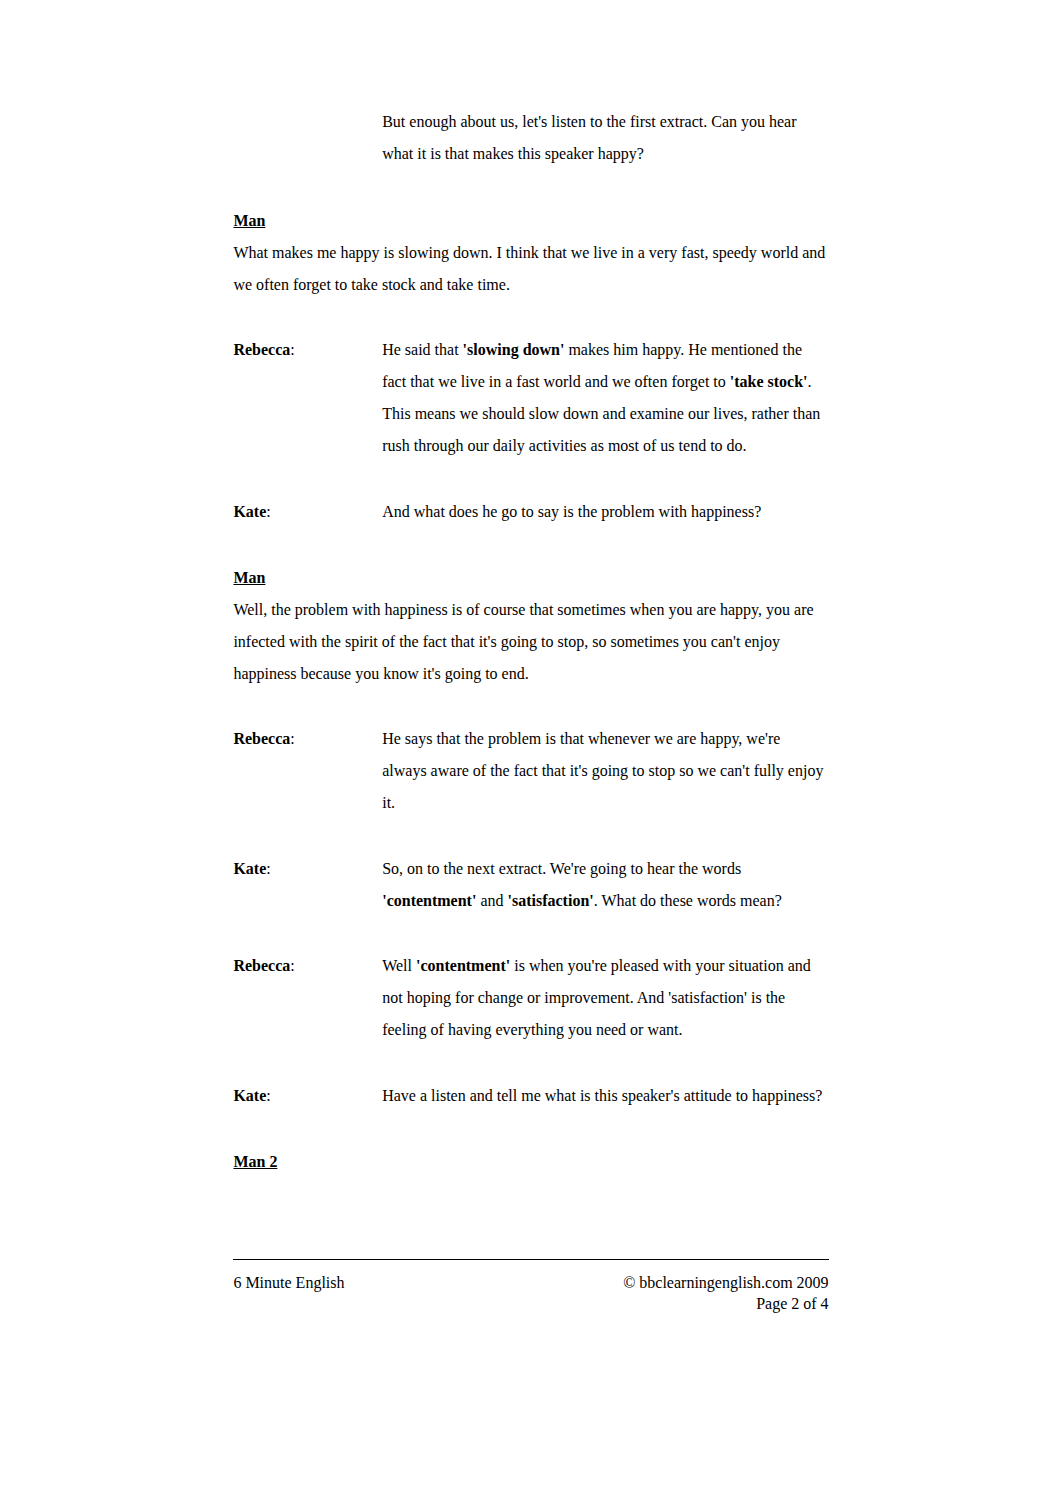But enough about us, let's listen to the first extract. Can you hear what it is that makes this speaker happy?
Man
What makes me happy is slowing down. I think that we live in a very fast, speedy world and we often forget to take stock and take time.
Rebecca:
He said that 'slowing down' makes him happy. He mentioned the fact that we live in a fast world and we often forget to 'take stock'. This means we should slow down and examine our lives, rather than rush through our daily activities as most of us tend to do.
Kate:
And what does he go to say is the problem with happiness?
Man
Well, the problem with happiness is of course that sometimes when you are happy, you are infected with the spirit of the fact that it's going to stop, so sometimes you can't enjoy happiness because you know it's going to end.
Rebecca:
He says that the problem is that whenever we are happy, we're always aware of the fact that it's going to stop so we can't fully enjoy it.
Kate:
So, on to the next extract. We're going to hear the words 'contentment' and 'satisfaction'. What do these words mean?
Rebecca:
Well 'contentment' is when you're pleased with your situation and not hoping for change or improvement. And 'satisfaction' is the feeling of having everything you need or want.
Kate:
Have a listen and tell me what is this speaker's attitude to happiness?
Man 2
6 Minute English
© bbclearningenglish.com 2009
Page 2 of 4